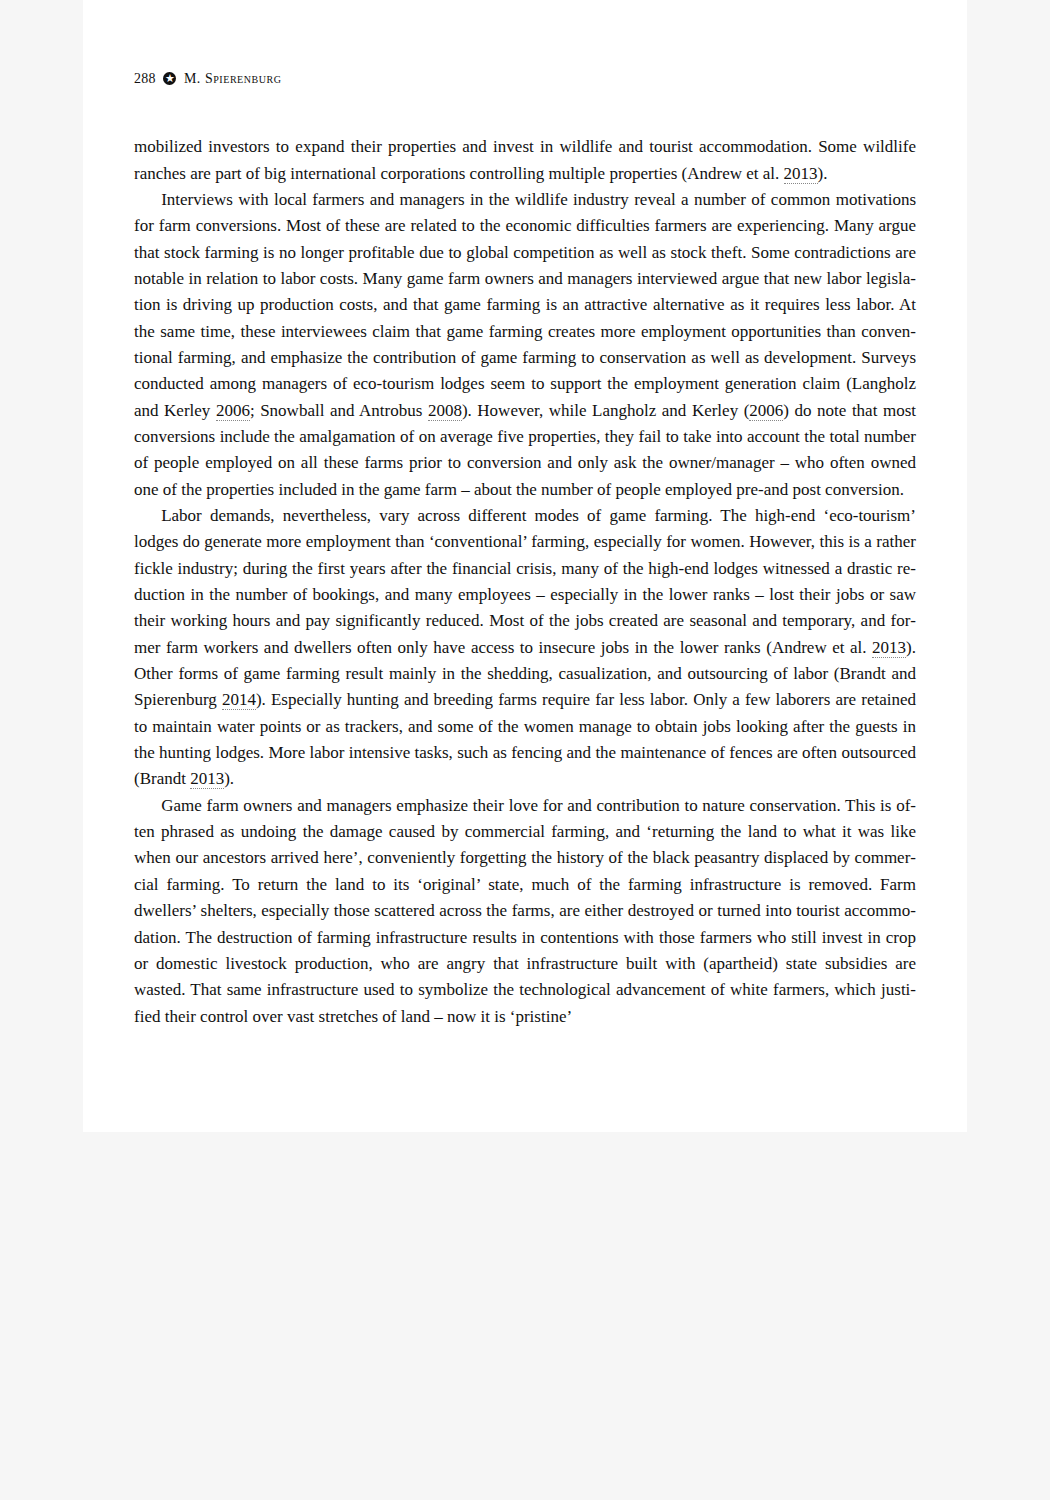288 ★ M. Spierenburg
mobilized investors to expand their properties and invest in wildlife and tourist accommodation. Some wildlife ranches are part of big international corporations controlling multiple properties (Andrew et al. 2013).
Interviews with local farmers and managers in the wildlife industry reveal a number of common motivations for farm conversions. Most of these are related to the economic difficulties farmers are experiencing. Many argue that stock farming is no longer profitable due to global competition as well as stock theft. Some contradictions are notable in relation to labor costs. Many game farm owners and managers interviewed argue that new labor legislation is driving up production costs, and that game farming is an attractive alternative as it requires less labor. At the same time, these interviewees claim that game farming creates more employment opportunities than conventional farming, and emphasize the contribution of game farming to conservation as well as development. Surveys conducted among managers of eco-tourism lodges seem to support the employment generation claim (Langholz and Kerley 2006; Snowball and Antrobus 2008). However, while Langholz and Kerley (2006) do note that most conversions include the amalgamation of on average five properties, they fail to take into account the total number of people employed on all these farms prior to conversion and only ask the owner/manager – who often owned one of the properties included in the game farm – about the number of people employed pre-and post conversion.
Labor demands, nevertheless, vary across different modes of game farming. The high-end ‘eco-tourism’ lodges do generate more employment than ‘conventional’ farming, especially for women. However, this is a rather fickle industry; during the first years after the financial crisis, many of the high-end lodges witnessed a drastic reduction in the number of bookings, and many employees – especially in the lower ranks – lost their jobs or saw their working hours and pay significantly reduced. Most of the jobs created are seasonal and temporary, and former farm workers and dwellers often only have access to insecure jobs in the lower ranks (Andrew et al. 2013). Other forms of game farming result mainly in the shedding, casualization, and outsourcing of labor (Brandt and Spierenburg 2014). Especially hunting and breeding farms require far less labor. Only a few laborers are retained to maintain water points or as trackers, and some of the women manage to obtain jobs looking after the guests in the hunting lodges. More labor intensive tasks, such as fencing and the maintenance of fences are often outsourced (Brandt 2013).
Game farm owners and managers emphasize their love for and contribution to nature conservation. This is often phrased as undoing the damage caused by commercial farming, and ‘returning the land to what it was like when our ancestors arrived here’, conveniently forgetting the history of the black peasantry displaced by commercial farming. To return the land to its ‘original’ state, much of the farming infrastructure is removed. Farm dwellers’ shelters, especially those scattered across the farms, are either destroyed or turned into tourist accommodation. The destruction of farming infrastructure results in contentions with those farmers who still invest in crop or domestic livestock production, who are angry that infrastructure built with (apartheid) state subsidies are wasted. That same infrastructure used to symbolize the technological advancement of white farmers, which justified their control over vast stretches of land – now it is ‘pristine’